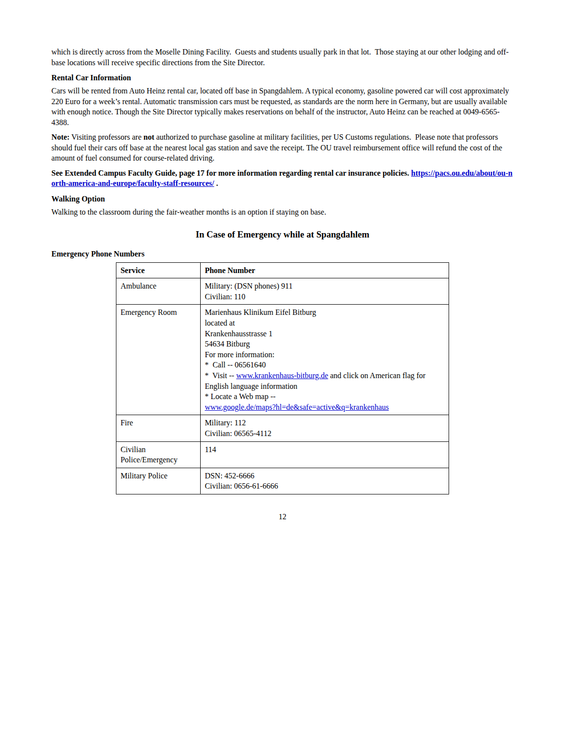which is directly across from the Moselle Dining Facility. Guests and students usually park in that lot. Those staying at our other lodging and off-base locations will receive specific directions from the Site Director.
Rental Car Information
Cars will be rented from Auto Heinz rental car, located off base in Spangdahlem. A typical economy, gasoline powered car will cost approximately 220 Euro for a week’s rental. Automatic transmission cars must be requested, as standards are the norm here in Germany, but are usually available with enough notice. Though the Site Director typically makes reservations on behalf of the instructor, Auto Heinz can be reached at 0049-6565-4388.
Note: Visiting professors are not authorized to purchase gasoline at military facilities, per US Customs regulations. Please note that professors should fuel their cars off base at the nearest local gas station and save the receipt. The OU travel reimbursement office will refund the cost of the amount of fuel consumed for course-related driving.
See Extended Campus Faculty Guide, page 17 for more information regarding rental car insurance policies. https://pacs.ou.edu/about/ou-north-america-and-europe/faculty-staff-resources/ .
Walking Option
Walking to the classroom during the fair-weather months is an option if staying on base.
In Case of Emergency while at Spangdahlem
Emergency Phone Numbers
| Service | Phone Number |
| --- | --- |
| Ambulance | Military: (DSN phones) 911 Civilian: 110 |
| Emergency Room | Marienhaus Klinikum Eifel Bitburg located at Krankenhausstrasse 1 54634 Bitburg For more information: * Call -- 06561640 * Visit -- www.krankenhaus-bitburg.de and click on American flag for English language information * Locate a Web map -- www.google.de/maps?hl=de&safe=active&q=krankenhaus |
| Fire | Military: 112 Civilian: 06565-4112 |
| Civilian Police/Emergency | 114 |
| Military Police | DSN: 452-6666 Civilian: 0656-61-6666 |
12